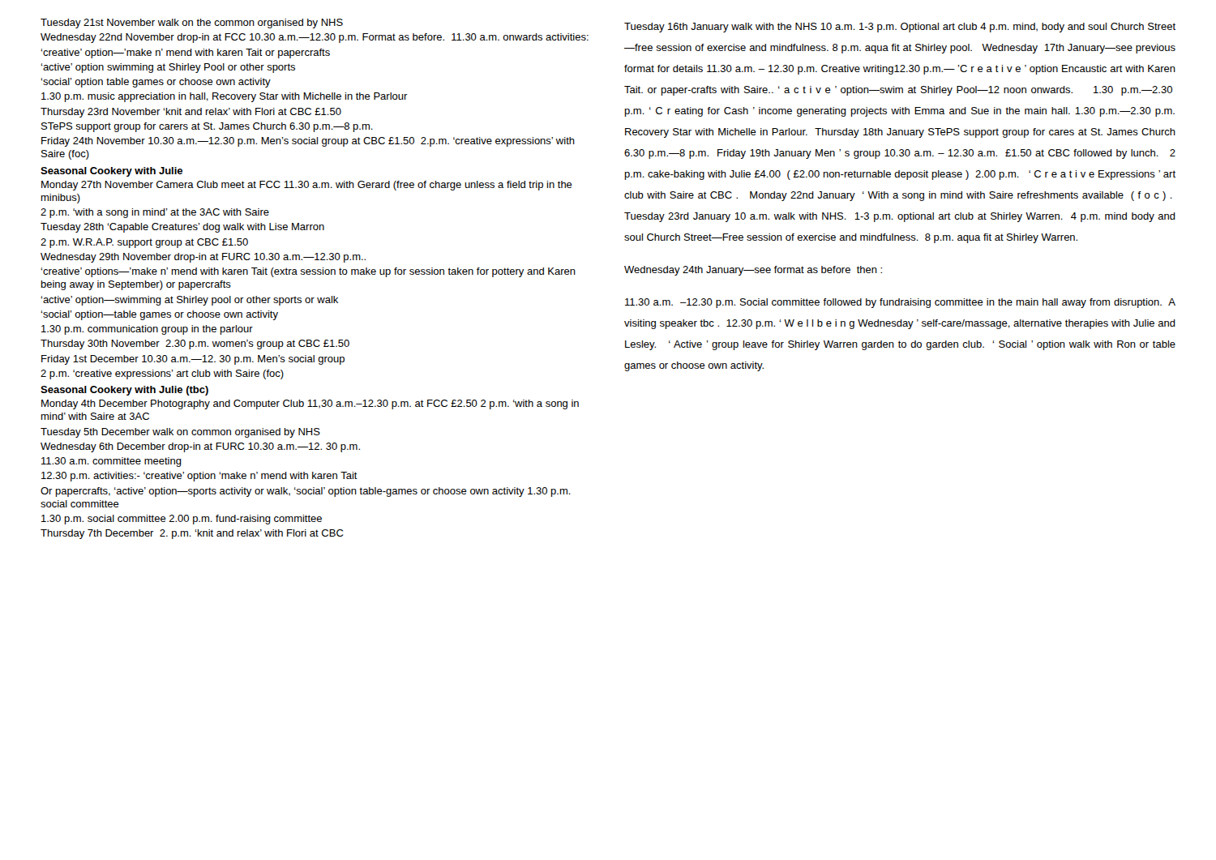Tuesday 21st November walk on the common organised by NHS
Wednesday 22nd November drop-in at FCC 10.30 a.m.—12.30 p.m. Format as before. 11.30 a.m. onwards activities:
‘creative’ option—’make n’ mend with karen Tait or papercrafts
‘active’ option swimming at Shirley Pool or other sports
‘social’ option table games or choose own activity
1.30 p.m. music appreciation in hall, Recovery Star with Michelle in the Parlour
Thursday 23rd November ‘knit and relax’ with Flori at CBC £1.50
STePS support group for carers at St. James Church 6.30 p.m.—8 p.m.
Friday 24th November 10.30 a.m.—12.30 p.m. Men’s social group at CBC £1.50 2.p.m. ‘creative expressions’ with Saire (foc)
Seasonal Cookery with Julie
Monday 27th November Camera Club meet at FCC 11.30 a.m. with Gerard (free of charge unless a field trip in the minibus)
2 p.m. ‘with a song in mind’ at the 3AC with Saire
Tuesday 28th ‘Capable Creatures’ dog walk with Lise Marron
2 p.m. W.R.A.P. support group at CBC £1.50
Wednesday 29th November drop-in at FURC 10.30 a.m.—12.30 p.m..
‘creative’ options—’make n’ mend with karen Tait (extra session to make up for session taken for pottery and Karen being away in September) or papercrafts
‘active’ option—swimming at Shirley pool or other sports or walk
‘social’ option—table games or choose own activity
1.30 p.m. communication group in the parlour
Thursday 30th November 2.30 p.m. women’s group at CBC £1.50
Friday 1st December 10.30 a.m.—12. 30 p.m. Men’s social group
2 p.m. ‘creative expressions’ art club with Saire (foc)
Seasonal Cookery with Julie (tbc)
Monday 4th December Photography and Computer Club 11,30 a.m.–12.30 p.m. at FCC £2.50 2 p.m. ‘with a song in mind’ with Saire at 3AC
Tuesday 5th December walk on common organised by NHS
Wednesday 6th December drop-in at FURC 10.30 a.m.—12. 30 p.m.
11.30 a.m. committee meeting
12.30 p.m. activities:- ‘creative’ option ‘make n’ mend with karen Tait
Or papercrafts, ‘active’ option—sports activity or walk, ‘social’ option table-games or choose own activity 1.30 p.m. social committee
1.30 p.m. social committee 2.00 p.m. fund-raising committee
Thursday 7th December 2. p.m. ‘knit and relax’ with Flori at CBC
Tuesday 16th January walk with the NHS 10 a.m. 1-3 p.m. Optional art club 4 p.m. mind, body and soul Church Street—free session of exercise and mindfulness. 8 p.m. aqua fit at Shirley pool. Wednesday 17th January—see previous format for details 11.30 a.m. – 12.30 p.m. Creative writing12.30 p.m.— ’C r e a t i v e ’ option Encaustic art with Karen Tait. or paper-crafts with Saire.. ‘ a c t i v e ’ option—swim at Shirley Pool—12 noon onwards. 1.30 p.m.—2.30 p.m. ‘ C r eating for Cash ’ income generating projects with Emma and Sue in the main hall. 1.30 p.m.—2.30 p.m. Recovery Star with Michelle in Parlour. Thursday 18th January STePS support group for cares at St. James Church 6.30 p.m.—8 p.m. Friday 19th January Men ’ s group 10.30 a.m. – 12.30 a.m. £1.50 at CBC followed by lunch. 2 p.m. cake-baking with Julie £4.00 ( £2.00 non-returnable deposit please ) 2.00 p.m. ‘ C r e a t i v e Expressions ’ art club with Saire at CBC . Monday 22nd January ‘ With a song in mind with Saire refreshments available ( f o c ) . Tuesday 23rd January 10 a.m. walk with NHS. 1-3 p.m. optional art club at Shirley Warren. 4 p.m. mind body and soul Church Street—Free session of exercise and mindfulness. 8 p.m. aqua fit at Shirley Warren.
Wednesday 24th January—see format as before then :
11.30 a.m. –12.30 p.m. Social committee followed by fundraising committee in the main hall away from disruption. A visiting speaker tbc . 12.30 p.m. ‘ W e l l b e i n g Wednesday ’ self-care/massage, alternative therapies with Julie and Lesley. ‘ Active ’ group leave for Shirley Warren garden to do garden club. ‘ Social ’ option walk with Ron or table games or choose own activity.